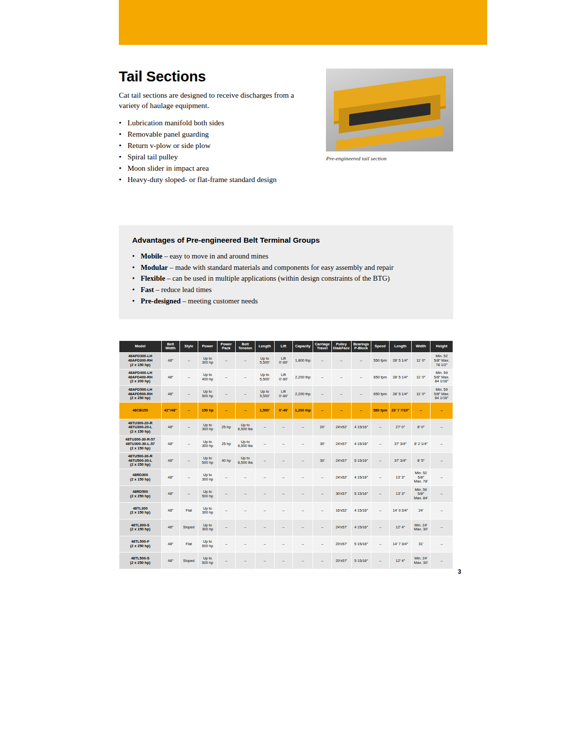Tail Sections
Cat tail sections are designed to receive discharges from a variety of haulage equipment.
Lubrication manifold both sides
Removable panel guarding
Return v-plow or side plow
Spiral tail pulley
Moon slider in impact area
Heavy-duty sloped- or flat-frame standard design
Pre-engineered tail section
Advantages of Pre-engineered Belt Terminal Groups
Mobile – easy to move in and around mines
Modular – made with standard materials and components for easy assembly and repair
Flexible – can be used in multiple applications (within design constraints of the BTG)
Fast – reduce lead times
Pre-designed – meeting customer needs
| Model | Belt Width | Style | Power | Power Pack | Belt Tension | Length | Lift | Capacity | Carriage Travel | Pulley Dia&Face | Bearings P-Block | Speed | Length | Width | Height |
| --- | --- | --- | --- | --- | --- | --- | --- | --- | --- | --- | --- | --- | --- | --- | --- |
| 48AFD300-LH 48AFD300-RH (2 x 150 hp) | 48″ | – | Up to 300 hp | – | – | Up to 5,500′ | Lift 0′-60′ | 1,800 thp | – | – | – | 550 fpm | 28′ 5 1/4″ | 11′ 0″ | Min. 52 5/8″ Max. 78 1/2″ |
| 48AFD400-LH 48AFD400-RH (2 x 200 hp) | 48″ | – | Up to 400 hp | – | – | Up to 5,500′ | Lift 0′-60′ | 2,200 thp | – | – | – | 650 fpm | 28′ 5 1/4″ | 11′ 0″ | Min. 59 5/8″ Max. 84 1/16″ |
| 48AFD500-LH 48AFD500-RH (2 x 250 hp) | 48″ | – | Up to 500 hp | – | – | Up to 5,500′ | Lift 0′-60′ | 2,200 thp | – | – | – | 650 fpm | 28′ 5 1/4″ | 11′ 0″ | Min. 59 5/8″ Max. 84 1/16″ |
| 48CB150 | 42″/48″ | – | 150 hp | – | – | 1,500′ | 0′-40′ | 1,200 thp | – | – | – | 580 fpm | 23′ 7 7/10″ | – | – |
| 48TU300-20-R 48TU300-20-L (2 x 150 hp) | 48″ | – | Up to 300 hp | 25 hp | Up to 6,500 lbs | – | – | – | 20′ | 24′x52′ | 4 15/16″ | – | 27′ 0″ | 8′ 0″ | – |
| 48TU300-30-R-57 48TU300-30-L-57 (2 x 150 hp) | 48″ | – | Up to 300 hp | 25 hp | Up to 6,500 lbs | – | – | – | 30′ | 24′x57′ | 4 15/16″ | – | 37′ 3/4″ | 8′ 2 1/4″ | – |
| 48TU500-30-R 48TU500-30-L (2 x 250 hp) | 48″ | – | Up to 500 hp | 40 hp | Up to 6,500 lbs | – | – | – | 30′ | 24′x57′ | 5 15/16″ | – | 37′ 3/4″ | 8′ 5″ | – |
| 48RD300 (2 x 150 hp) | 48″ | – | Up to 300 hp | – | – | – | – | – | – | 24′x52′ | 4 15/16″ | – | 13′ 3″ | Min. 52 5/8″ Max. 78′ | – |
| 48RD500 (2 x 250 hp) | 48″ | – | Up to 500 hp | – | – | – | – | – | – | 30′x57′ | 5 15/16″ | – | 13′ 3″ | Min. 59 5/8″ Max. 84′ | – |
| 48TL300 (2 x 150 hp) | 48″ | Flat | Up to 300 hp | – | – | – | – | – | – | 16′x52′ | 4 15/16″ | – | 14′ 9 3/4″ | 24′ | – |
| 48TL300-S (2 x 150 hp) | 48″ | Sloped | Up to 300 hp | – | – | – | – | – | – | 24′x57′ | 4 15/16″ | – | 12′ 4″ | Min. 24′ Max. 30′ | – |
| 48TL500-F (2 x 250 hp) | 48″ | Flat | Up to 500 hp | – | – | – | – | – | – | 20′x57′ | 5 15/16″ | – | 14′ 7 3/4″ | 31′ | – |
| 48TL500-S (2 x 250 hp) | 48″ | Sloped | Up to 500 hp | – | – | – | – | – | – | 20′x57′ | 5 15/16″ | – | 12′ 4″ | Min. 24′ Max. 30′ | – |
3